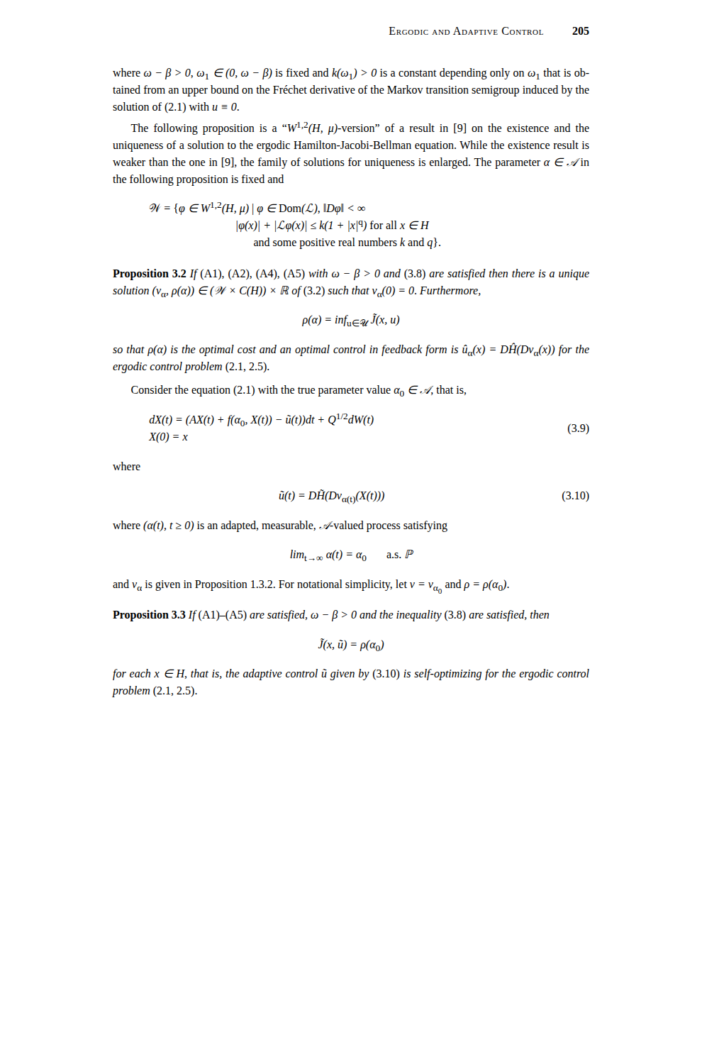Ergodic and Adaptive Control 205
where ω − β > 0, ω1 ∈ (0, ω − β) is fixed and k(ω1) > 0 is a constant depending only on ω1 that is obtained from an upper bound on the Fréchet derivative of the Markov transition semigroup induced by the solution of (2.1) with u ≡ 0.
The following proposition is a “W1,2(H, μ)-version” of a result in [9] on the existence and the uniqueness of a solution to the ergodic Hamilton-Jacobi-Bellman equation. While the existence result is weaker than the one in [9], the family of solutions for uniqueness is enlarged. The parameter α ∈ 𝒜 in the following proposition is fixed and
𝒲 = {φ ∈ W1,2(H, μ) | φ ∈ Dom(ℒ), ‖Dφ‖ < ∞ |φ(x)| + |ℒφ(x)| ≤ k(1 + |x|q) for all x ∈ H and some positive real numbers k and q}.
Proposition 3.2 If (A1), (A2), (A4), (A5) with ω − β > 0 and (3.8) are satisfied then there is a unique solution (vα, ρ(α)) ∈ (𝒲 × C(H)) × ℝ of (3.2) such that vα(0) = 0. Furthermore,
ρ(α) = infu∈𝒰 J̃(x, u)
so that ρ(α) is the optimal cost and an optimal control in feedback form is ûα(x) = DĤ(Dvα(x)) for the ergodic control problem (2.1, 2.5).
Consider the equation (2.1) with the true parameter value α0 ∈ 𝒜, that is,
dX(t) = (AX(t) + f(α0, X(t)) − ũ(t))dt + Q1/2dW(t)
X(0) = x
(3.9)
where
ũ(t) = DH̃(Dvα(t)(X(t)))
(3.10)
where (α(t), t ≥ 0) is an adapted, measurable, 𝒜-valued process satisfying
limt→∞ α(t) = α0 a.s. ℙ
and vα is given in Proposition 1.3.2. For notational simplicity, let v = vα0 and ρ = ρ(α0).
Proposition 3.3 If (A1)–(A5) are satisfied, ω − β > 0 and the inequality (3.8) are satisfied, then
J̃(x, ũ) = ρ(α0)
for each x ∈ H, that is, the adaptive control ũ given by (3.10) is self-optimizing for the ergodic control problem (2.1, 2.5).